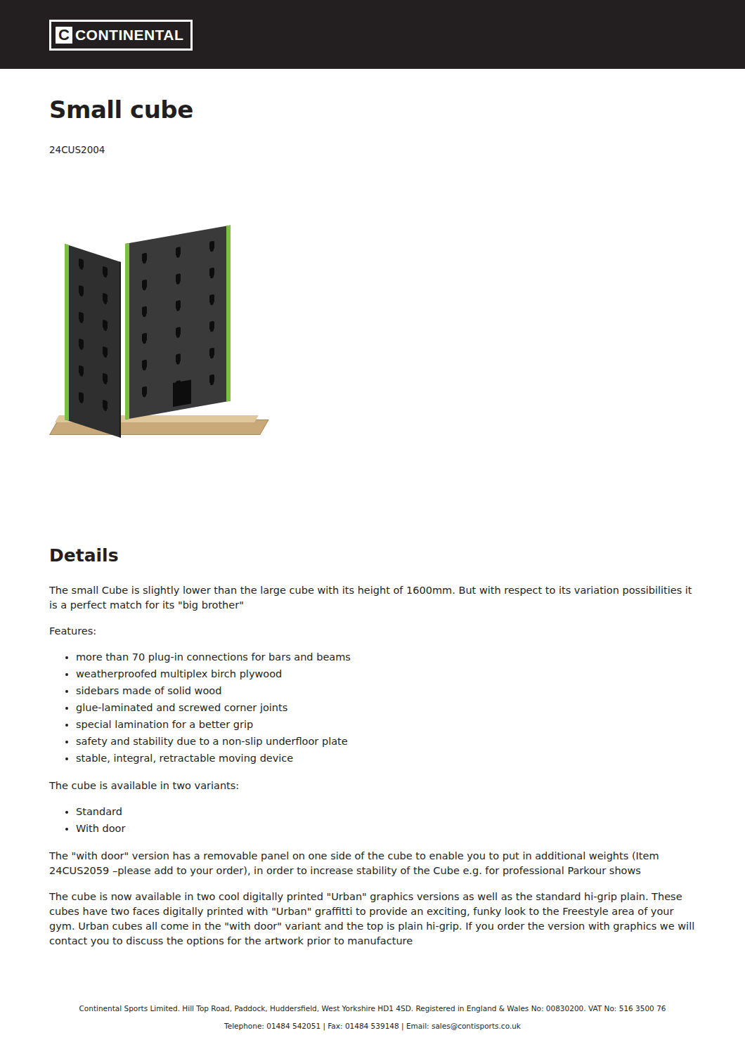CContinental
Small cube
24CUS2004
Details
The small Cube is slightly lower than the large cube with its height of 1600mm. But with respect to its variation possibilities it is a perfect match for its "big brother"
Features:
more than 70 plug-in connections for bars and beams
weatherproofed multiplex birch plywood
sidebars made of solid wood
glue-laminated and screwed corner joints
special lamination for a better grip
safety and stability due to a non-slip underfloor plate
stable, integral, retractable moving device
The cube is available in two variants:
Standard
With door
The "with door" version has a removable panel on one side of the cube to enable you to put in additional weights (Item 24CUS2059 –please add to your order), in order to increase stability of the Cube e.g. for professional Parkour shows
The cube is now available in two cool digitally printed "Urban" graphics versions as well as the standard hi-grip plain. These cubes have two faces digitally printed with "Urban" graffitti to provide an exciting, funky look to the Freestyle area of your gym. Urban cubes all come in the "with door" variant and the top is plain hi-grip. If you order the version with graphics we will contact you to discuss the options for the artwork prior to manufacture
Continental Sports Limited. Hill Top Road, Paddock, Huddersfield, West Yorkshire HD1 4SD. Registered in England & Wales No: 00830200. VAT No: 516 3500 76
Telephone: 01484 542051 | Fax: 01484 539148 | Email: sales@contisports.co.uk